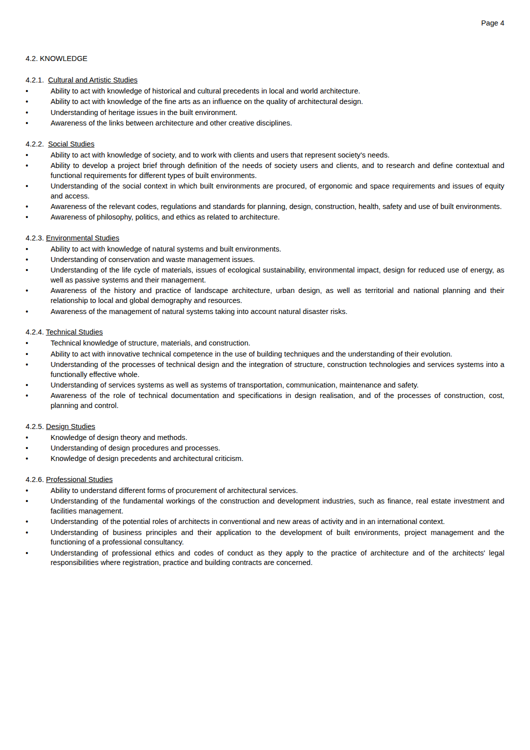Page 4
4.2. KNOWLEDGE
4.2.1. Cultural and Artistic Studies
Ability to act with knowledge of historical and cultural precedents in local and world architecture.
Ability to act with knowledge of the fine arts as an influence on the quality of architectural design.
Understanding of heritage issues in the built environment.
Awareness of the links between architecture and other creative disciplines.
4.2.2. Social Studies
Ability to act with knowledge of society, and to work with clients and users that represent society's needs.
Ability to develop a project brief through definition of the needs of society users and clients, and to research and define contextual and functional requirements for different types of built environments.
Understanding of the social context in which built environments are procured, of ergonomic and space requirements and issues of equity and access.
Awareness of the relevant codes, regulations and standards for planning, design, construction, health, safety and use of built environments.
Awareness of philosophy, politics, and ethics as related to architecture.
4.2.3. Environmental Studies
Ability to act with knowledge of natural systems and built environments.
Understanding of conservation and waste management issues.
Understanding of the life cycle of materials, issues of ecological sustainability, environmental impact, design for reduced use of energy, as well as passive systems and their management.
Awareness of the history and practice of landscape architecture, urban design, as well as territorial and national planning and their relationship to local and global demography and resources.
Awareness of the management of natural systems taking into account natural disaster risks.
4.2.4. Technical Studies
Technical knowledge of structure, materials, and construction.
Ability to act with innovative technical competence in the use of building techniques and the understanding of their evolution.
Understanding of the processes of technical design and the integration of structure, construction technologies and services systems into a functionally effective whole.
Understanding of services systems as well as systems of transportation, communication, maintenance and safety.
Awareness of the role of technical documentation and specifications in design realisation, and of the processes of construction, cost, planning and control.
4.2.5. Design Studies
Knowledge of design theory and methods.
Understanding of design procedures and processes.
Knowledge of design precedents and architectural criticism.
4.2.6. Professional Studies
Ability to understand different forms of procurement of architectural services.
Understanding of the fundamental workings of the construction and development industries, such as finance, real estate investment and facilities management.
Understanding of the potential roles of architects in conventional and new areas of activity and in an international context.
Understanding of business principles and their application to the development of built environments, project management and the functioning of a professional consultancy.
Understanding of professional ethics and codes of conduct as they apply to the practice of architecture and of the architects' legal responsibilities where registration, practice and building contracts are concerned.